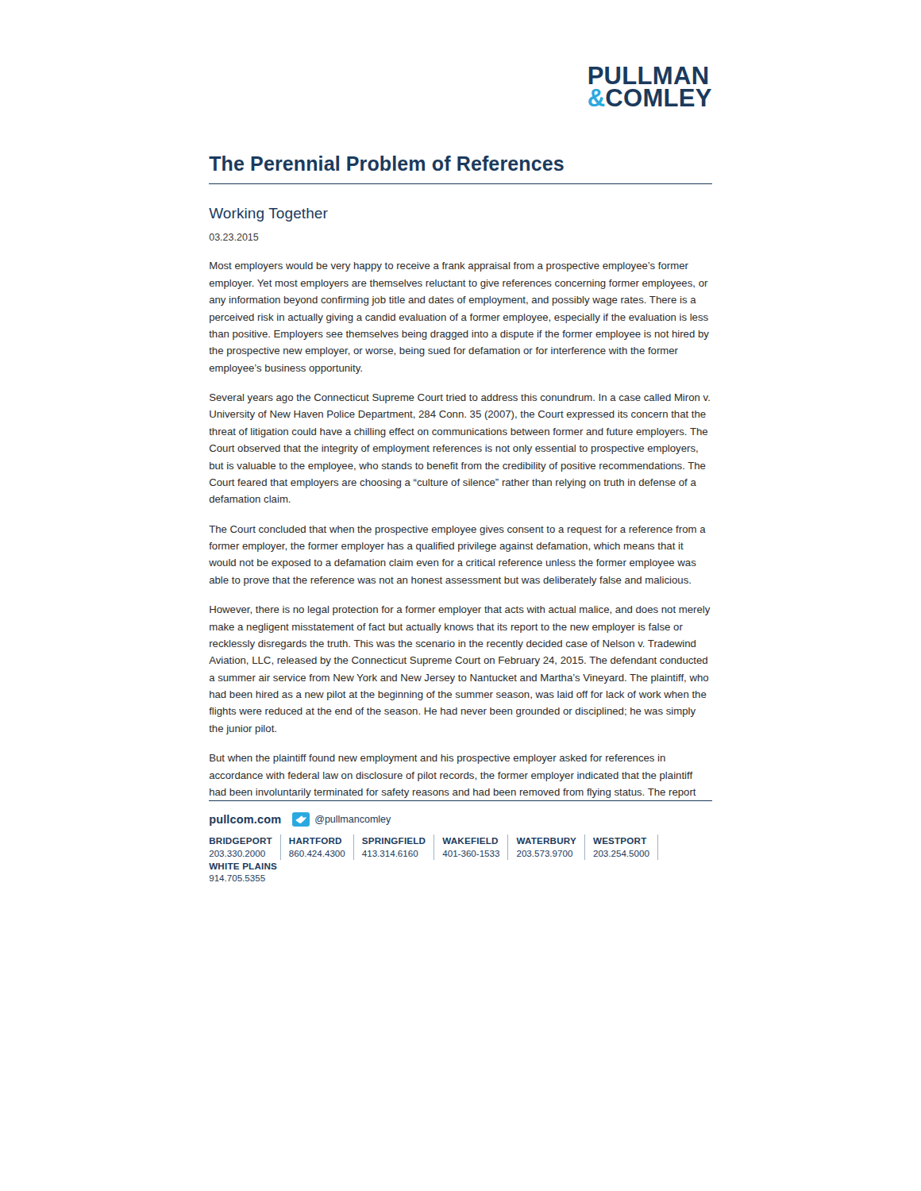PULLMAN &COMLEY
The Perennial Problem of References
Working Together
03.23.2015
Most employers would be very happy to receive a frank appraisal from a prospective employee’s former employer. Yet most employers are themselves reluctant to give references concerning former employees, or any information beyond confirming job title and dates of employment, and possibly wage rates. There is a perceived risk in actually giving a candid evaluation of a former employee, especially if the evaluation is less than positive. Employers see themselves being dragged into a dispute if the former employee is not hired by the prospective new employer, or worse, being sued for defamation or for interference with the former employee’s business opportunity.
Several years ago the Connecticut Supreme Court tried to address this conundrum. In a case called Miron v. University of New Haven Police Department, 284 Conn. 35 (2007), the Court expressed its concern that the threat of litigation could have a chilling effect on communications between former and future employers. The Court observed that the integrity of employment references is not only essential to prospective employers, but is valuable to the employee, who stands to benefit from the credibility of positive recommendations. The Court feared that employers are choosing a “culture of silence” rather than relying on truth in defense of a defamation claim.
The Court concluded that when the prospective employee gives consent to a request for a reference from a former employer, the former employer has a qualified privilege against defamation, which means that it would not be exposed to a defamation claim even for a critical reference unless the former employee was able to prove that the reference was not an honest assessment but was deliberately false and malicious.
However, there is no legal protection for a former employer that acts with actual malice, and does not merely make a negligent misstatement of fact but actually knows that its report to the new employer is false or recklessly disregards the truth. This was the scenario in the recently decided case of Nelson v. Tradewind Aviation, LLC, released by the Connecticut Supreme Court on February 24, 2015. The defendant conducted a summer air service from New York and New Jersey to Nantucket and Martha’s Vineyard. The plaintiff, who had been hired as a new pilot at the beginning of the summer season, was laid off for lack of work when the flights were reduced at the end of the season. He had never been grounded or disciplined; he was simply the junior pilot.
But when the plaintiff found new employment and his prospective employer asked for references in accordance with federal law on disclosure of pilot records, the former employer indicated that the plaintiff had been involuntarily terminated for safety reasons and had been removed from flying status. The report
pullcom.com @pullmancomley
BRIDGEPORT 203.330.2000
HARTFORD 860.424.4300
SPRINGFIELD 413.314.6160
WAKEFIELD 401-360-1533
WATERBURY 203.573.9700
WESTPORT 203.254.5000
WHITE PLAINS 914.705.5355